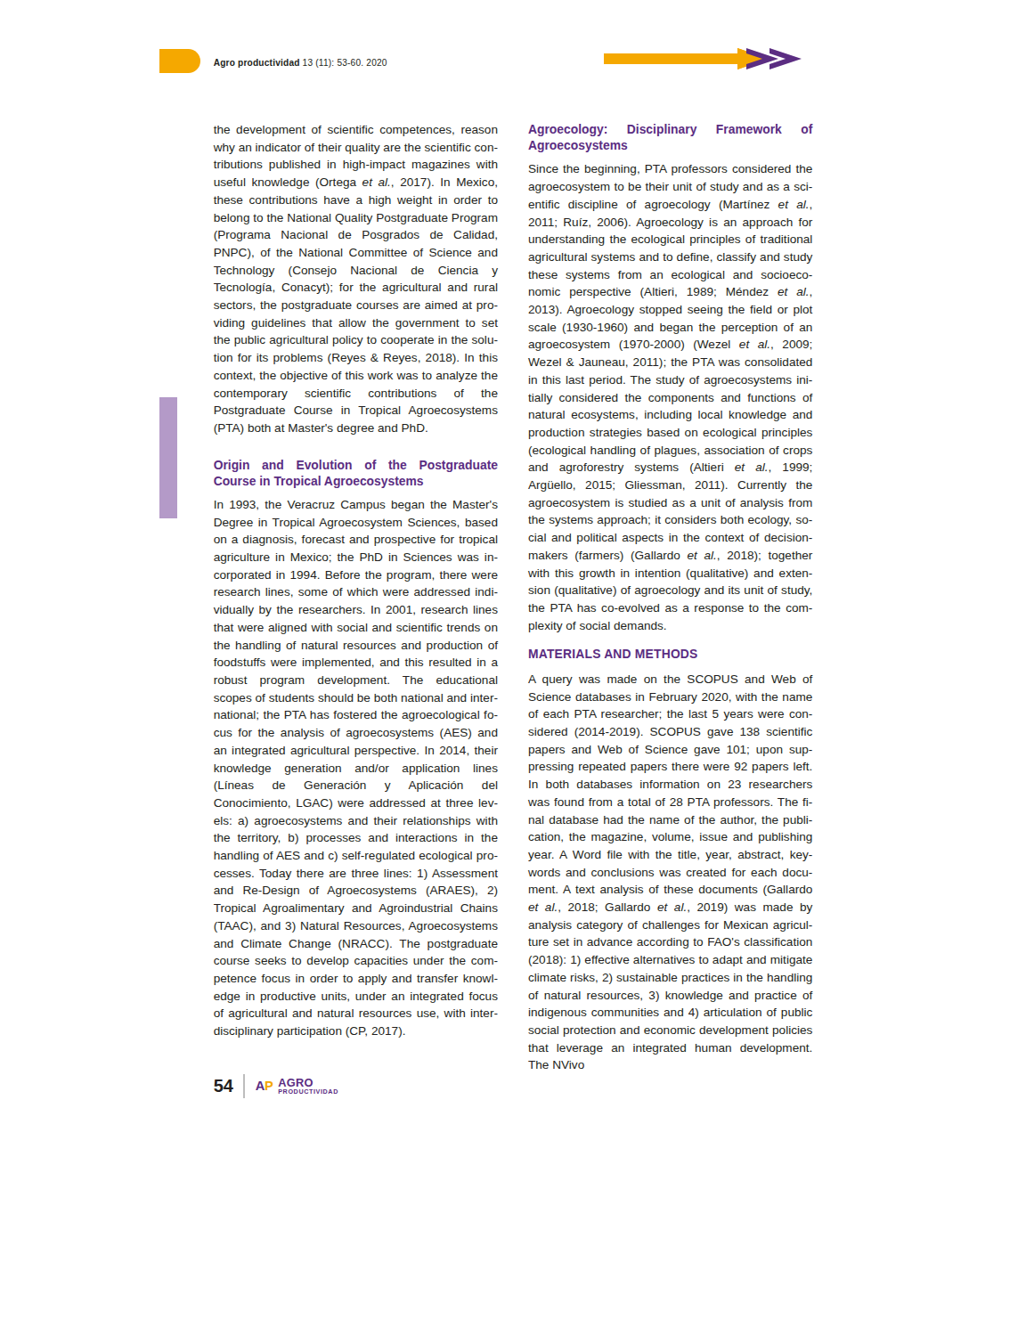Agro productividad 13 (11): 53-60. 2020
the development of scientific competences, reason why an indicator of their quality are the scientific contributions published in high-impact magazines with useful knowledge (Ortega et al., 2017). In Mexico, these contributions have a high weight in order to belong to the National Quality Postgraduate Program (Programa Nacional de Posgrados de Calidad, PNPC), of the National Committee of Science and Technology (Consejo Nacional de Ciencia y Tecnología, Conacyt); for the agricultural and rural sectors, the postgraduate courses are aimed at providing guidelines that allow the government to set the public agricultural policy to cooperate in the solution for its problems (Reyes & Reyes, 2018). In this context, the objective of this work was to analyze the contemporary scientific contributions of the Postgraduate Course in Tropical Agroecosystems (PTA) both at Master's degree and PhD.
Origin and Evolution of the Postgraduate Course in Tropical Agroecosystems
In 1993, the Veracruz Campus began the Master's Degree in Tropical Agroecosystem Sciences, based on a diagnosis, forecast and prospective for tropical agriculture in Mexico; the PhD in Sciences was incorporated in 1994. Before the program, there were research lines, some of which were addressed individually by the researchers. In 2001, research lines that were aligned with social and scientific trends on the handling of natural resources and production of foodstuffs were implemented, and this resulted in a robust program development. The educational scopes of students should be both national and international; the PTA has fostered the agroecological focus for the analysis of agroecosystems (AES) and an integrated agricultural perspective. In 2014, their knowledge generation and/or application lines (Líneas de Generación y Aplicación del Conocimiento, LGAC) were addressed at three levels: a) agroecosystems and their relationships with the territory, b) processes and interactions in the handling of AES and c) self-regulated ecological processes. Today there are three lines: 1) Assessment and Re-Design of Agroecosystems (ARAES), 2) Tropical Agroalimentary and Agroindustrial Chains (TAAC), and 3) Natural Resources, Agroecosystems and Climate Change (NRACC). The postgraduate course seeks to develop capacities under the competence focus in order to apply and transfer knowledge in productive units, under an integrated focus of agricultural and natural resources use, with interdisciplinary participation (CP, 2017).
Agroecology: Disciplinary Framework of Agroecosystems
Since the beginning, PTA professors considered the agroecosystem to be their unit of study and as a scientific discipline of agroecology (Martínez et al., 2011; Ruíz, 2006). Agroecology is an approach for understanding the ecological principles of traditional agricultural systems and to define, classify and study these systems from an ecological and socioeconomic perspective (Altieri, 1989; Méndez et al., 2013). Agroecology stopped seeing the field or plot scale (1930-1960) and began the perception of an agroecosystem (1970-2000) (Wezel et al., 2009; Wezel & Jauneau, 2011); the PTA was consolidated in this last period. The study of agroecosystems initially considered the components and functions of natural ecosystems, including local knowledge and production strategies based on ecological principles (ecological handling of plagues, association of crops and agroforestry systems (Altieri et al., 1999; Argüello, 2015; Gliessman, 2011). Currently the agroecosystem is studied as a unit of analysis from the systems approach; it considers both ecology, social and political aspects in the context of decision-makers (farmers) (Gallardo et al., 2018); together with this growth in intention (qualitative) and extension (qualitative) of agroecology and its unit of study, the PTA has co-evolved as a response to the complexity of social demands.
MATERIALS AND METHODS
A query was made on the SCOPUS and Web of Science databases in February 2020, with the name of each PTA researcher; the last 5 years were considered (2014-2019). SCOPUS gave 138 scientific papers and Web of Science gave 101; upon suppressing repeated papers there were 92 papers left. In both databases information on 23 researchers was found from a total of 28 PTA professors. The final database had the name of the author, the publication, the magazine, volume, issue and publishing year. A Word file with the title, year, abstract, keywords and conclusions was created for each document. A text analysis of these documents (Gallardo et al., 2018; Gallardo et al., 2019) was made by analysis category of challenges for Mexican agriculture set in advance according to FAO's classification (2018): 1) effective alternatives to adapt and mitigate climate risks, 2) sustainable practices in the handling of natural resources, 3) knowledge and practice of indigenous communities and 4) articulation of public social protection and economic development policies that leverage an integrated human development. The NVivo
54
AP AGRO PRODUCTIVIDAD